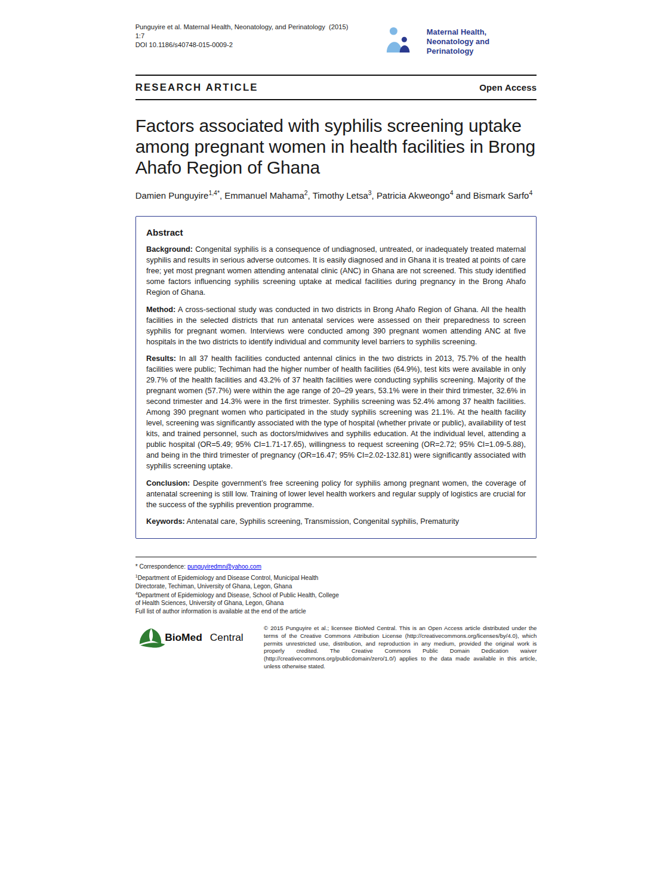Punguyire et al. Maternal Health, Neonatology, and Perinatology (2015) 1:7
DOI 10.1186/s40748-015-0009-2
Maternal Health,
Neonatology and Perinatology
Research Article
Open Access
Factors associated with syphilis screening uptake among pregnant women in health facilities in Brong Ahafo Region of Ghana
Damien Punguyire1,4*, Emmanuel Mahama2, Timothy Letsa3, Patricia Akweongo4 and Bismark Sarfo4
Abstract
Background: Congenital syphilis is a consequence of undiagnosed, untreated, or inadequately treated maternal syphilis and results in serious adverse outcomes. It is easily diagnosed and in Ghana it is treated at points of care free; yet most pregnant women attending antenatal clinic (ANC) in Ghana are not screened. This study identified some factors influencing syphilis screening uptake at medical facilities during pregnancy in the Brong Ahafo Region of Ghana.
Method: A cross-sectional study was conducted in two districts in Brong Ahafo Region of Ghana. All the health facilities in the selected districts that run antenatal services were assessed on their preparedness to screen syphilis for pregnant women. Interviews were conducted among 390 pregnant women attending ANC at five hospitals in the two districts to identify individual and community level barriers to syphilis screening.
Results: In all 37 health facilities conducted antennal clinics in the two districts in 2013, 75.7% of the health facilities were public; Techiman had the higher number of health facilities (64.9%), test kits were available in only 29.7% of the health facilities and 43.2% of 37 health facilities were conducting syphilis screening. Majority of the pregnant women (57.7%) were within the age range of 20–29 years, 53.1% were in their third trimester, 32.6% in second trimester and 14.3% were in the first trimester. Syphilis screening was 52.4% among 37 health facilities. Among 390 pregnant women who participated in the study syphilis screening was 21.1%. At the health facility level, screening was significantly associated with the type of hospital (whether private or public), availability of test kits, and trained personnel, such as doctors/midwives and syphilis education. At the individual level, attending a public hospital (OR=5.49; 95% CI=1.71-17.65), willingness to request screening (OR=2.72; 95% CI=1.09-5.88), and being in the third trimester of pregnancy (OR=16.47; 95% CI=2.02-132.81) were significantly associated with syphilis screening uptake.
Conclusion: Despite government’s free screening policy for syphilis among pregnant women, the coverage of antenatal screening is still low. Training of lower level health workers and regular supply of logistics are crucial for the success of the syphilis prevention programme.
Keywords: Antenatal care, Syphilis screening, Transmission, Congenital syphilis, Prematurity
* Correspondence: punguyiredmn@yahoo.com
1Department of Epidemiology and Disease Control, Municipal Health
Directorate, Techiman, University of Ghana, Legon, Ghana
4Department of Epidemiology and Disease, School of Public Health, College
of Health Sciences, University of Ghana, Legon, Ghana
Full list of author information is available at the end of the article
BioMed Central
© 2015 Punguyire et al.; licensee BioMed Central. This is an Open Access article distributed under the terms of the Creative Commons Attribution License (http://creativecommons.org/licenses/by/4.0), which permits unrestricted use, distribution, and reproduction in any medium, provided the original work is properly credited. The Creative Commons Public Domain Dedication waiver (http://creativecommons.org/publicdomain/zero/1.0/) applies to the data made available in this article, unless otherwise stated.